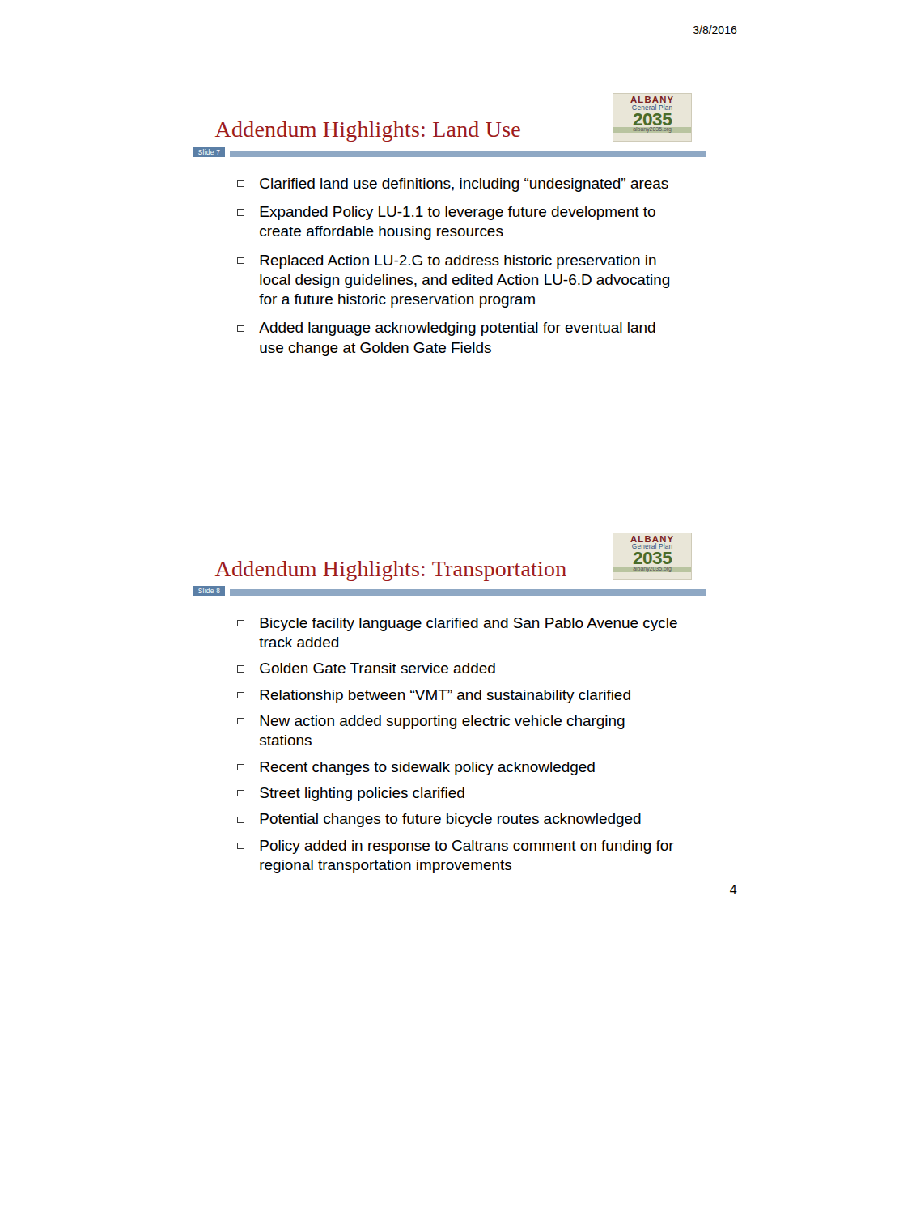3/8/2016
ALBANY General Plan 2035 albany2035.org
Addendum Highlights: Land Use
Slide 7
Clarified land use definitions, including “undesignated” areas
Expanded Policy LU-1.1 to leverage future development to create affordable housing resources
Replaced Action LU-2.G to address historic preservation in local design guidelines, and edited Action LU-6.D advocating for a future historic preservation program
Added language acknowledging potential for eventual land use change at Golden Gate Fields
ALBANY General Plan 2035 albany2035.org
Addendum Highlights: Transportation
Slide 8
Bicycle facility language clarified and San Pablo Avenue cycle track added
Golden Gate Transit service added
Relationship between “VMT” and sustainability clarified
New action added supporting electric vehicle charging stations
Recent changes to sidewalk policy acknowledged
Street lighting policies clarified
Potential changes to future bicycle routes acknowledged
Policy added in response to Caltrans comment on funding for regional transportation improvements
4